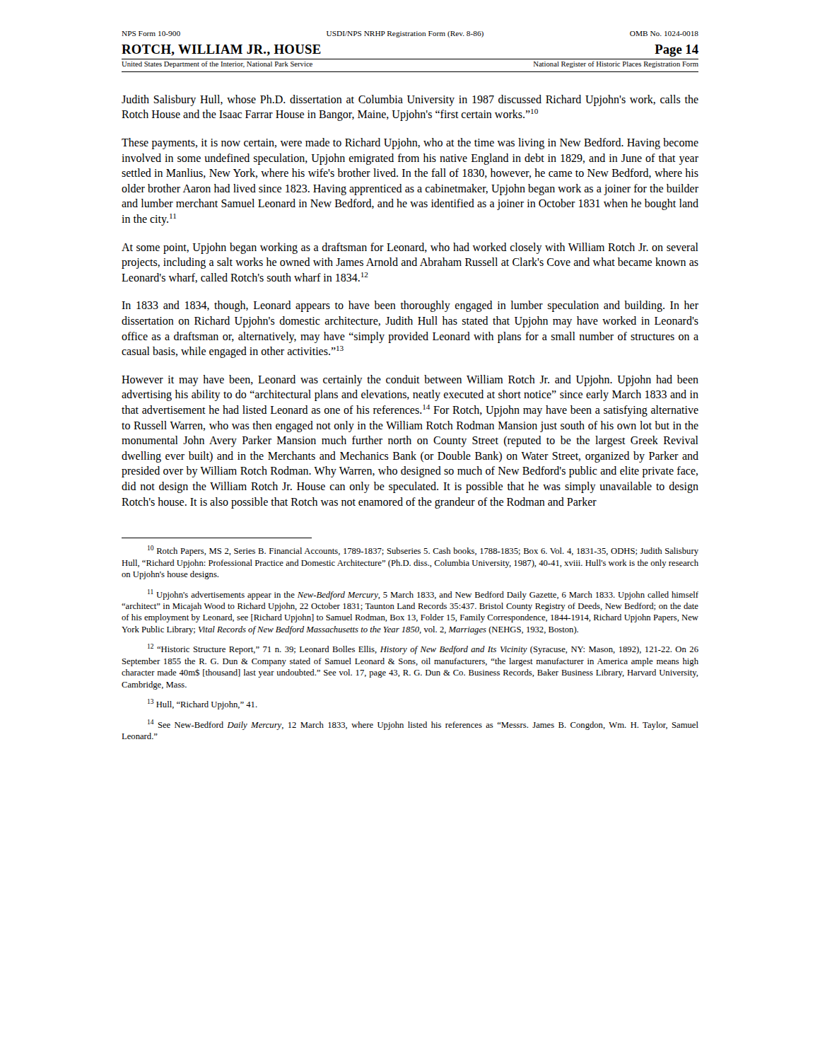NPS Form 10-900 USDI/NPS NRHP Registration Form (Rev. 8-86) OMB No. 1024-0018
ROTCH, WILLIAM JR., HOUSE Page 14
United States Department of the Interior, National Park Service National Register of Historic Places Registration Form
Judith Salisbury Hull, whose Ph.D. dissertation at Columbia University in 1987 discussed Richard Upjohn's work, calls the Rotch House and the Isaac Farrar House in Bangor, Maine, Upjohn's “first certain works.”10
These payments, it is now certain, were made to Richard Upjohn, who at the time was living in New Bedford. Having become involved in some undefined speculation, Upjohn emigrated from his native England in debt in 1829, and in June of that year settled in Manlius, New York, where his wife's brother lived. In the fall of 1830, however, he came to New Bedford, where his older brother Aaron had lived since 1823. Having apprenticed as a cabinetmaker, Upjohn began work as a joiner for the builder and lumber merchant Samuel Leonard in New Bedford, and he was identified as a joiner in October 1831 when he bought land in the city.11
At some point, Upjohn began working as a draftsman for Leonard, who had worked closely with William Rotch Jr. on several projects, including a salt works he owned with James Arnold and Abraham Russell at Clark's Cove and what became known as Leonard's wharf, called Rotch's south wharf in 1834.12
In 1833 and 1834, though, Leonard appears to have been thoroughly engaged in lumber speculation and building. In her dissertation on Richard Upjohn's domestic architecture, Judith Hull has stated that Upjohn may have worked in Leonard's office as a draftsman or, alternatively, may have “simply provided Leonard with plans for a small number of structures on a casual basis, while engaged in other activities.”13
However it may have been, Leonard was certainly the conduit between William Rotch Jr. and Upjohn. Upjohn had been advertising his ability to do “architectural plans and elevations, neatly executed at short notice” since early March 1833 and in that advertisement he had listed Leonard as one of his references.14 For Rotch, Upjohn may have been a satisfying alternative to Russell Warren, who was then engaged not only in the William Rotch Rodman Mansion just south of his own lot but in the monumental John Avery Parker Mansion much further north on County Street (reputed to be the largest Greek Revival dwelling ever built) and in the Merchants and Mechanics Bank (or Double Bank) on Water Street, organized by Parker and presided over by William Rotch Rodman. Why Warren, who designed so much of New Bedford's public and elite private face, did not design the William Rotch Jr. House can only be speculated. It is possible that he was simply unavailable to design Rotch's house. It is also possible that Rotch was not enamored of the grandeur of the Rodman and Parker
10 Rotch Papers, MS 2, Series B. Financial Accounts, 1789-1837; Subseries 5. Cash books, 1788-1835; Box 6. Vol. 4, 1831-35, ODHS; Judith Salisbury Hull, “Richard Upjohn: Professional Practice and Domestic Architecture” (Ph.D. diss., Columbia University, 1987), 40-41, xviii. Hull's work is the only research on Upjohn's house designs.
11 Upjohn's advertisements appear in the New-Bedford Mercury, 5 March 1833, and New Bedford Daily Gazette, 6 March 1833. Upjohn called himself “architect” in Micajah Wood to Richard Upjohn, 22 October 1831; Taunton Land Records 35:437. Bristol County Registry of Deeds, New Bedford; on the date of his employment by Leonard, see [Richard Upjohn] to Samuel Rodman, Box 13, Folder 15, Family Correspondence, 1844-1914, Richard Upjohn Papers, New York Public Library; Vital Records of New Bedford Massachusetts to the Year 1850, vol. 2, Marriages (NEHGS, 1932, Boston).
12 “Historic Structure Report,” 71 n. 39; Leonard Bolles Ellis, History of New Bedford and Its Vicinity (Syracuse, NY: Mason, 1892), 121-22. On 26 September 1855 the R. G. Dun & Company stated of Samuel Leonard & Sons, oil manufacturers, “the largest manufacturer in America ample means high character made 40m$ [thousand] last year undoubted.” See vol. 17, page 43, R. G. Dun & Co. Business Records, Baker Business Library, Harvard University, Cambridge, Mass.
13 Hull, “Richard Upjohn,” 41.
14 See New-Bedford Daily Mercury, 12 March 1833, where Upjohn listed his references as “Messrs. James B. Congdon, Wm. H. Taylor, Samuel Leonard.”